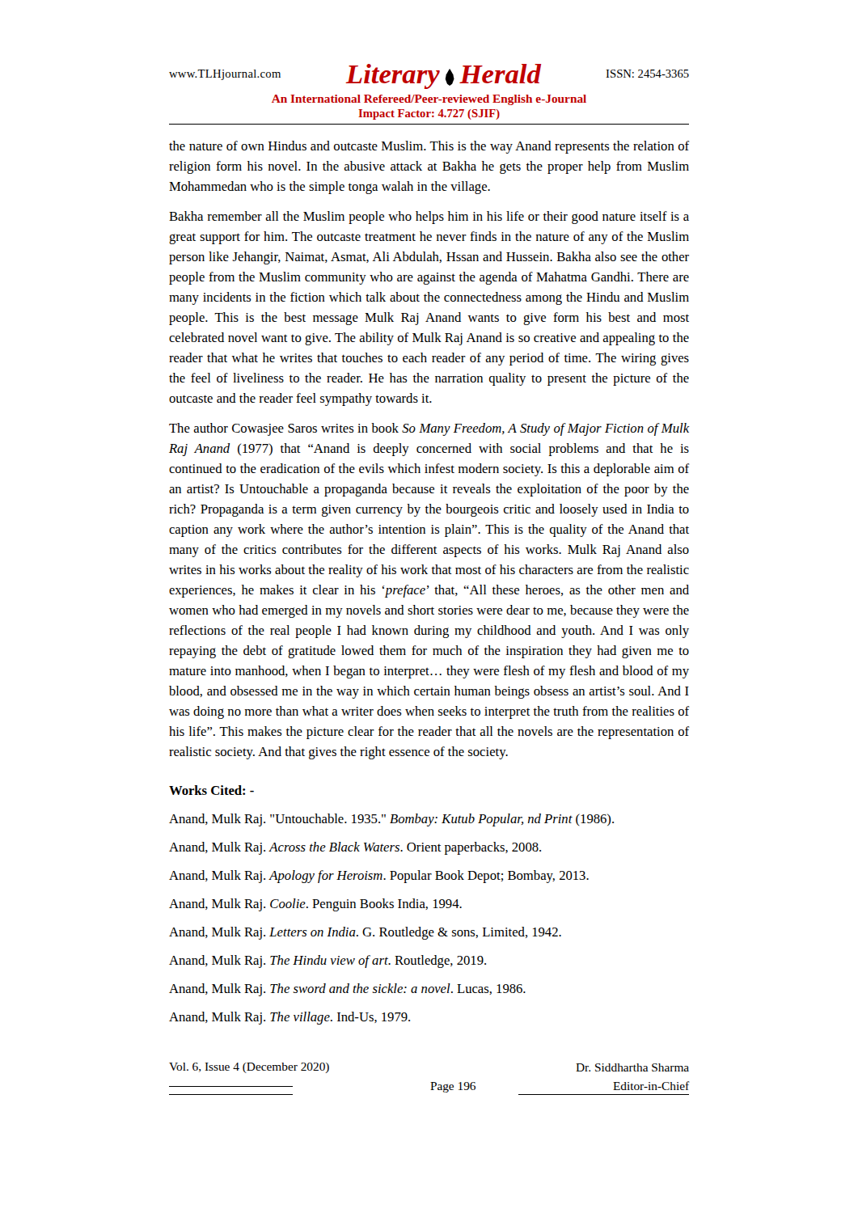www.TLHjournal.com
Literary Herald
ISSN: 2454-3365
An International Refereed/Peer-reviewed English e-Journal
Impact Factor: 4.727 (SJIF)
the nature of own Hindus and outcaste Muslim. This is the way Anand represents the relation of religion form his novel. In the abusive attack at Bakha he gets the proper help from Muslim Mohammedan who is the simple tonga walah in the village.
Bakha remember all the Muslim people who helps him in his life or their good nature itself is a great support for him. The outcaste treatment he never finds in the nature of any of the Muslim person like Jehangir, Naimat, Asmat, Ali Abdulah, Hssan and Hussein. Bakha also see the other people from the Muslim community who are against the agenda of Mahatma Gandhi. There are many incidents in the fiction which talk about the connectedness among the Hindu and Muslim people. This is the best message Mulk Raj Anand wants to give form his best and most celebrated novel want to give. The ability of Mulk Raj Anand is so creative and appealing to the reader that what he writes that touches to each reader of any period of time. The wiring gives the feel of liveliness to the reader. He has the narration quality to present the picture of the outcaste and the reader feel sympathy towards it.
The author Cowasjee Saros writes in book So Many Freedom, A Study of Major Fiction of Mulk Raj Anand (1977) that “Anand is deeply concerned with social problems and that he is continued to the eradication of the evils which infest modern society. Is this a deplorable aim of an artist? Is Untouchable a propaganda because it reveals the exploitation of the poor by the rich? Propaganda is a term given currency by the bourgeois critic and loosely used in India to caption any work where the author’s intention is plain”. This is the quality of the Anand that many of the critics contributes for the different aspects of his works. Mulk Raj Anand also writes in his works about the reality of his work that most of his characters are from the realistic experiences, he makes it clear in his ‘preface’ that, “All these heroes, as the other men and women who had emerged in my novels and short stories were dear to me, because they were the reflections of the real people I had known during my childhood and youth. And I was only repaying the debt of gratitude lowed them for much of the inspiration they had given me to mature into manhood, when I began to interpret… they were flesh of my flesh and blood of my blood, and obsessed me in the way in which certain human beings obsess an artist’s soul. And I was doing no more than what a writer does when seeks to interpret the truth from the realities of his life”. This makes the picture clear for the reader that all the novels are the representation of realistic society. And that gives the right essence of the society.
Works Cited: -
Anand, Mulk Raj. "Untouchable. 1935." Bombay: Kutub Popular, nd Print (1986).
Anand, Mulk Raj. Across the Black Waters. Orient paperbacks, 2008.
Anand, Mulk Raj. Apology for Heroism. Popular Book Depot; Bombay, 2013.
Anand, Mulk Raj. Coolie. Penguin Books India, 1994.
Anand, Mulk Raj. Letters on India. G. Routledge & sons, Limited, 1942.
Anand, Mulk Raj. The Hindu view of art. Routledge, 2019.
Anand, Mulk Raj. The sword and the sickle: a novel. Lucas, 1986.
Anand, Mulk Raj. The village. Ind-Us, 1979.
Vol. 6, Issue 4 (December 2020)
Dr. Siddhartha Sharma
Page 196
Editor-in-Chief